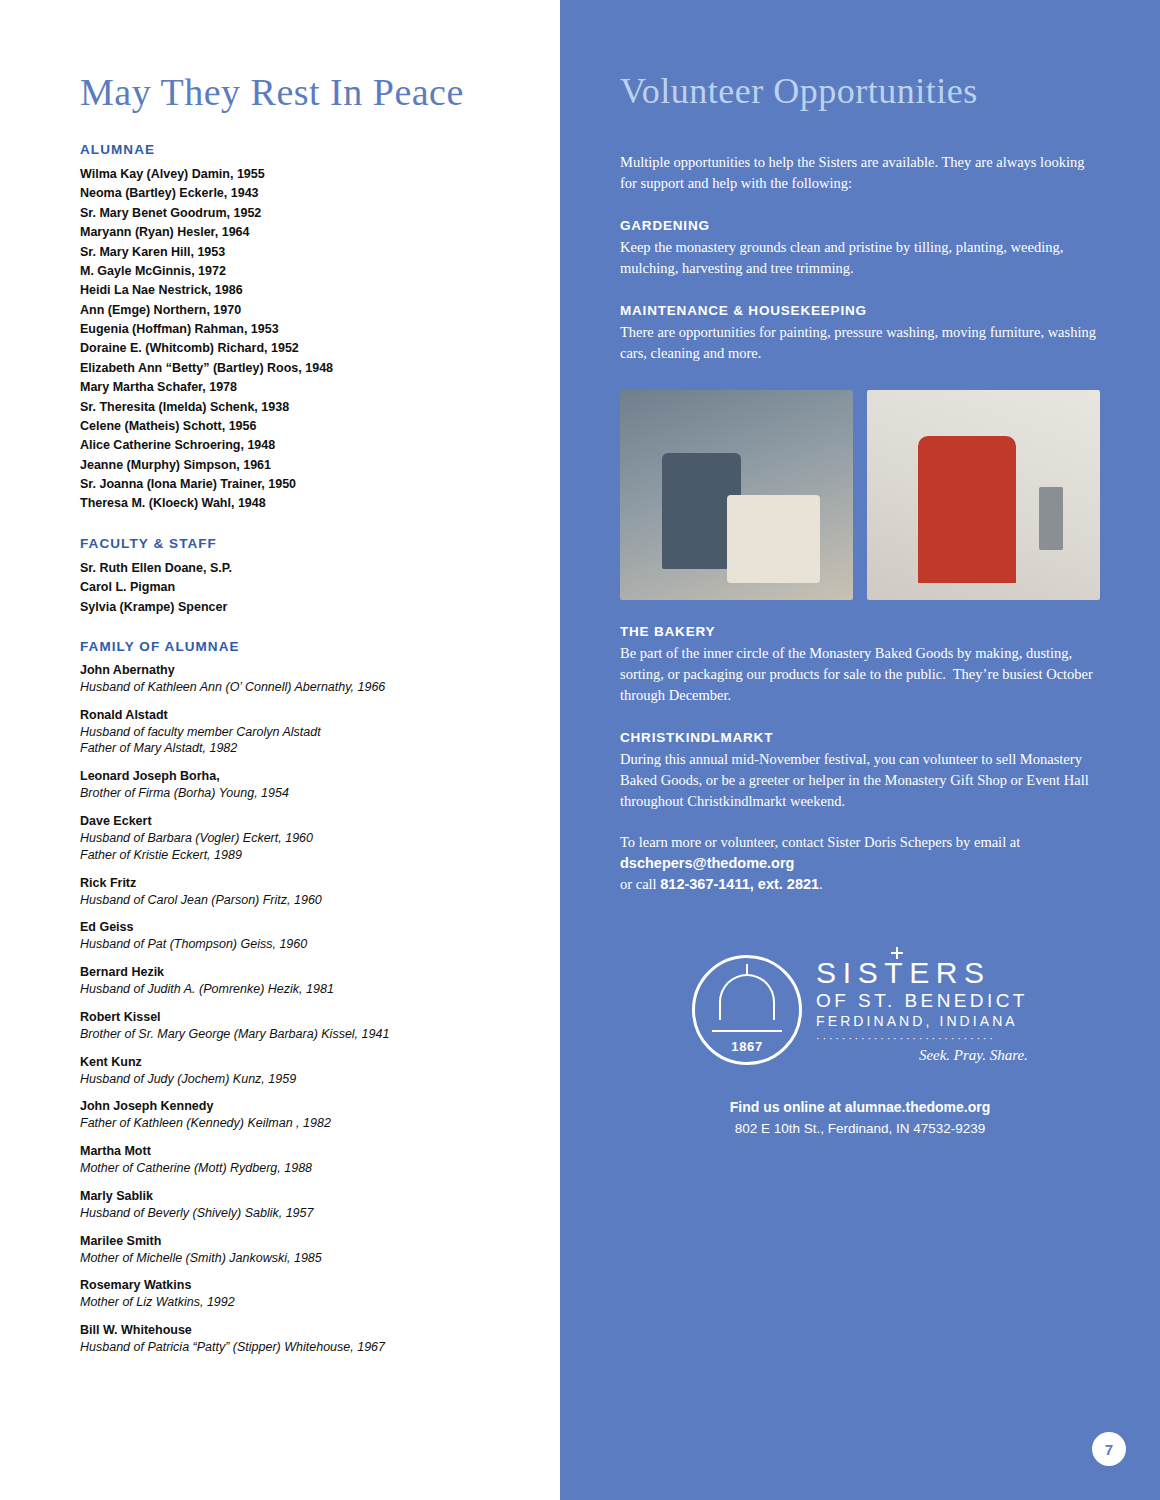May They Rest In Peace
ALUMNAE
Wilma Kay (Alvey) Damin, 1955
Neoma (Bartley) Eckerle, 1943
Sr. Mary Benet Goodrum, 1952
Maryann (Ryan) Hesler, 1964
Sr. Mary Karen Hill, 1953
M. Gayle McGinnis, 1972
Heidi La Nae Nestrick, 1986
Ann (Emge) Northern, 1970
Eugenia (Hoffman) Rahman, 1953
Doraine E. (Whitcomb) Richard, 1952
Elizabeth Ann “Betty” (Bartley) Roos, 1948
Mary Martha Schafer, 1978
Sr. Theresita (Imelda) Schenk, 1938
Celene (Matheis) Schott, 1956
Alice Catherine Schroering, 1948
Jeanne (Murphy) Simpson, 1961
Sr. Joanna (Iona Marie) Trainer, 1950
Theresa M. (Kloeck) Wahl, 1948
FACULTY & STAFF
Sr. Ruth Ellen Doane, S.P.
Carol L. Pigman
Sylvia (Krampe) Spencer
FAMILY OF ALUMNAE
John Abernathy Husband of Kathleen Ann (O’ Connell) Abernathy, 1966
Ronald Alstadt Husband of faculty member Carolyn Alstadt Father of Mary Alstadt, 1982
Leonard Joseph Borha, Brother of Firma (Borha) Young, 1954
Dave Eckert Husband of Barbara (Vogler) Eckert, 1960 Father of Kristie Eckert, 1989
Rick Fritz Husband of Carol Jean (Parson) Fritz, 1960
Ed Geiss Husband of Pat (Thompson) Geiss, 1960
Bernard Hezik Husband of Judith A. (Pomrenke) Hezik, 1981
Robert Kissel Brother of Sr. Mary George (Mary Barbara) Kissel, 1941
Kent Kunz Husband of Judy (Jochem) Kunz, 1959
John Joseph Kennedy Father of Kathleen (Kennedy) Keilman , 1982
Martha Mott Mother of Catherine (Mott) Rydberg, 1988
Marly Sablik Husband of Beverly (Shively) Sablik, 1957
Marilee Smith Mother of Michelle (Smith) Jankowski, 1985
Rosemary Watkins Mother of Liz Watkins, 1992
Bill W. Whitehouse Husband of Patricia “Patty” (Stipper) Whitehouse, 1967
Volunteer Opportunities
Multiple opportunities to help the Sisters are available. They are always looking for support and help with the following:
GARDENING
Keep the monastery grounds clean and pristine by tilling, planting, weeding, mulching, harvesting and tree trimming.
MAINTENANCE & HOUSEKEEPING
There are opportunities for painting, pressure washing, moving furniture, washing cars, cleaning and more.
THE BAKERY
Be part of the inner circle of the Monastery Baked Goods by making, dusting, sorting, or packaging our products for sale to the public. They’re busiest October through December.
CHRISTKINDLMARKT
During this annual mid-November festival, you can volunteer to sell Monastery Baked Goods, or be a greeter or helper in the Monastery Gift Shop or Event Hall throughout Christkindlmarkt weekend.
To learn more or volunteer, contact Sister Doris Schepers by email at dschepers@thedome.org
or call 812-367-1411, ext. 2821.
1867
SISTERS
OF ST. BENEDICT
FERDINAND, INDIANA
····························
Seek. Pray. Share.
Find us online at alumnae.thedome.org
802 E 10th St., Ferdinand, IN 47532-9239
7